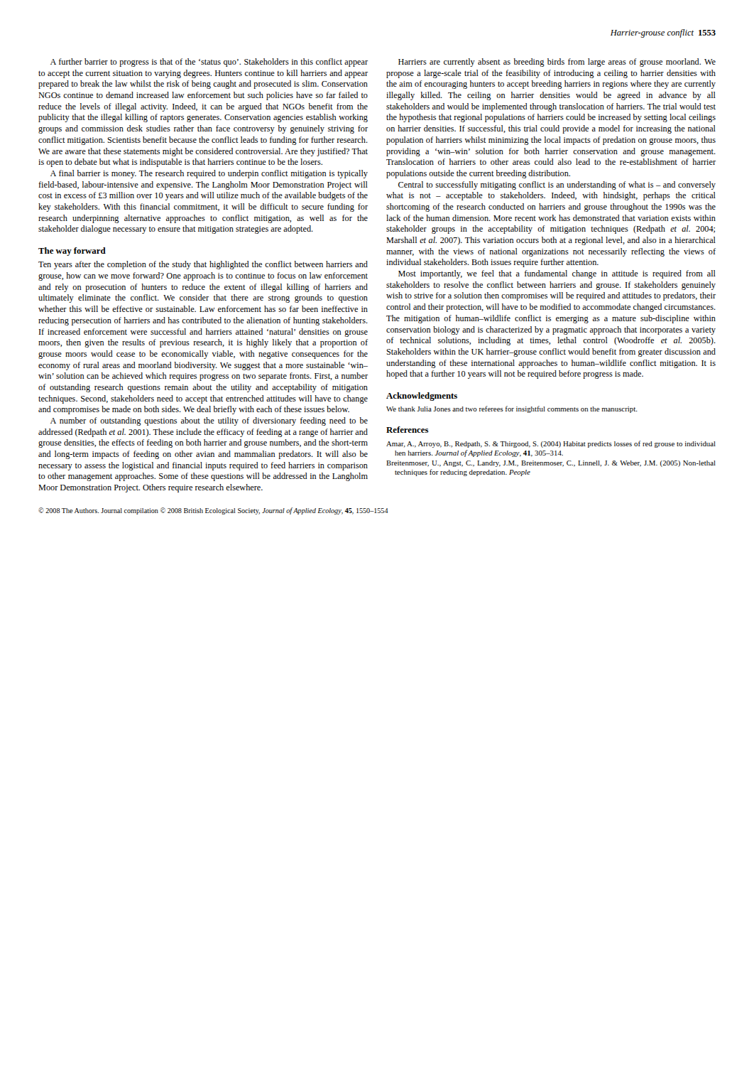Harrier-grouse conflict 1553
A further barrier to progress is that of the ‘status quo’. Stakeholders in this conflict appear to accept the current situation to varying degrees. Hunters continue to kill harriers and appear prepared to break the law whilst the risk of being caught and prosecuted is slim. Conservation NGOs continue to demand increased law enforcement but such policies have so far failed to reduce the levels of illegal activity. Indeed, it can be argued that NGOs benefit from the publicity that the illegal killing of raptors generates. Conservation agencies establish working groups and commission desk studies rather than face controversy by genuinely striving for conflict mitigation. Scientists benefit because the conflict leads to funding for further research. We are aware that these statements might be considered controversial. Are they justified? That is open to debate but what is indisputable is that harriers continue to be the losers.
A final barrier is money. The research required to underpin conflict mitigation is typically field-based, labour-intensive and expensive. The Langholm Moor Demonstration Project will cost in excess of £3 million over 10 years and will utilize much of the available budgets of the key stakeholders. With this financial commitment, it will be difficult to secure funding for research underpinning alternative approaches to conflict mitigation, as well as for the stakeholder dialogue necessary to ensure that mitigation strategies are adopted.
The way forward
Ten years after the completion of the study that highlighted the conflict between harriers and grouse, how can we move forward? One approach is to continue to focus on law enforcement and rely on prosecution of hunters to reduce the extent of illegal killing of harriers and ultimately eliminate the conflict. We consider that there are strong grounds to question whether this will be effective or sustainable. Law enforcement has so far been ineffective in reducing persecution of harriers and has contributed to the alienation of hunting stakeholders. If increased enforcement were successful and harriers attained ‘natural’ densities on grouse moors, then given the results of previous research, it is highly likely that a proportion of grouse moors would cease to be economically viable, with negative consequences for the economy of rural areas and moorland biodiversity. We suggest that a more sustainable ‘win–win’ solution can be achieved which requires progress on two separate fronts. First, a number of outstanding research questions remain about the utility and acceptability of mitigation techniques. Second, stakeholders need to accept that entrenched attitudes will have to change and compromises be made on both sides. We deal briefly with each of these issues below.
A number of outstanding questions about the utility of diversionary feeding need to be addressed (Redpath et al. 2001). These include the efficacy of feeding at a range of harrier and grouse densities, the effects of feeding on both harrier and grouse numbers, and the short-term and long-term impacts of feeding on other avian and mammalian predators. It will also be necessary to assess the logistical and financial inputs required to feed harriers in comparison to other management approaches. Some of these questions will be addressed in the Langholm Moor Demonstration Project. Others require research elsewhere.
Harriers are currently absent as breeding birds from large areas of grouse moorland. We propose a large-scale trial of the feasibility of introducing a ceiling to harrier densities with the aim of encouraging hunters to accept breeding harriers in regions where they are currently illegally killed. The ceiling on harrier densities would be agreed in advance by all stakeholders and would be implemented through translocation of harriers. The trial would test the hypothesis that regional populations of harriers could be increased by setting local ceilings on harrier densities. If successful, this trial could provide a model for increasing the national population of harriers whilst minimizing the local impacts of predation on grouse moors, thus providing a ‘win–win’ solution for both harrier conservation and grouse management. Translocation of harriers to other areas could also lead to the re-establishment of harrier populations outside the current breeding distribution.
Central to successfully mitigating conflict is an understanding of what is – and conversely what is not – acceptable to stakeholders. Indeed, with hindsight, perhaps the critical shortcoming of the research conducted on harriers and grouse throughout the 1990s was the lack of the human dimension. More recent work has demonstrated that variation exists within stakeholder groups in the acceptability of mitigation techniques (Redpath et al. 2004; Marshall et al. 2007). This variation occurs both at a regional level, and also in a hierarchical manner, with the views of national organizations not necessarily reflecting the views of individual stakeholders. Both issues require further attention.
Most importantly, we feel that a fundamental change in attitude is required from all stakeholders to resolve the conflict between harriers and grouse. If stakeholders genuinely wish to strive for a solution then compromises will be required and attitudes to predators, their control and their protection, will have to be modified to accommodate changed circumstances. The mitigation of human–wildlife conflict is emerging as a mature sub-discipline within conservation biology and is characterized by a pragmatic approach that incorporates a variety of technical solutions, including at times, lethal control (Woodroffe et al. 2005b). Stakeholders within the UK harrier–grouse conflict would benefit from greater discussion and understanding of these international approaches to human–wildlife conflict mitigation. It is hoped that a further 10 years will not be required before progress is made.
Acknowledgments
We thank Julia Jones and two referees for insightful comments on the manuscript.
References
Amar, A., Arroyo, B., Redpath, S. & Thirgood, S. (2004) Habitat predicts losses of red grouse to individual hen harriers. Journal of Applied Ecology, 41, 305–314.
Breitenmoser, U., Angst, C., Landry, J.M., Breitenmoser, C., Linnell, J. & Weber, J.M. (2005) Non-lethal techniques for reducing depredation. People
© 2008 The Authors. Journal compilation © 2008 British Ecological Society, Journal of Applied Ecology, 45, 1550–1554